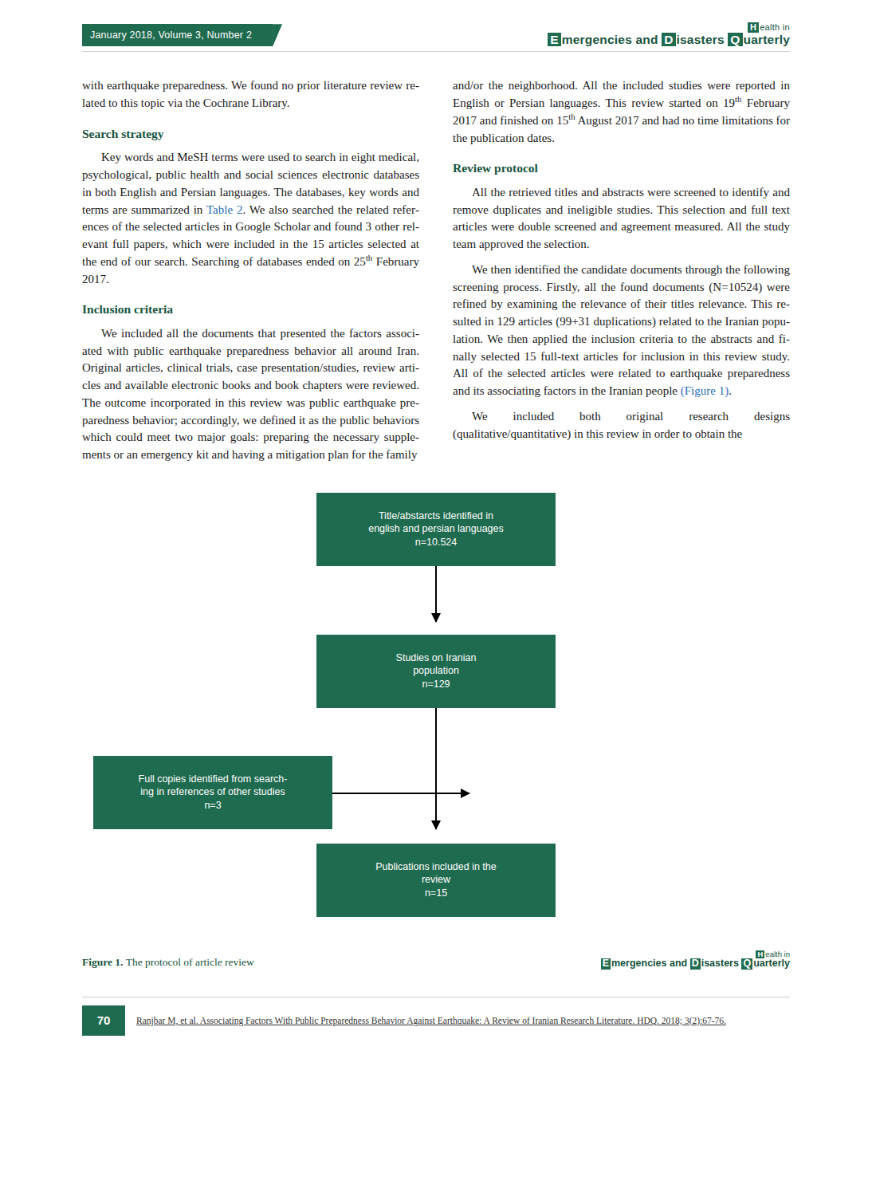January 2018, Volume 3, Number 2
Health in
Emergencies and Disasters Quarterly
with earthquake preparedness. We found no prior literature review related to this topic via the Cochrane Library.
Search strategy
Key words and MeSH terms were used to search in eight medical, psychological, public health and social sciences electronic databases in both English and Persian languages. The databases, key words and terms are summarized in Table 2. We also searched the related references of the selected articles in Google Scholar and found 3 other relevant full papers, which were included in the 15 articles selected at the end of our search. Searching of databases ended on 25th February 2017.
Inclusion criteria
We included all the documents that presented the factors associated with public earthquake preparedness behavior all around Iran. Original articles, clinical trials, case presentation/studies, review articles and available electronic books and book chapters were reviewed. The outcome incorporated in this review was public earthquake preparedness behavior; accordingly, we defined it as the public behaviors which could meet two major goals: preparing the necessary supplements or an emergency kit and having a mitigation plan for the family
and/or the neighborhood. All the included studies were reported in English or Persian languages. This review started on 19th February 2017 and finished on 15th August 2017 and had no time limitations for the publication dates.
Review protocol
All the retrieved titles and abstracts were screened to identify and remove duplicates and ineligible studies. This selection and full text articles were double screened and agreement measured. All the study team approved the selection.
We then identified the candidate documents through the following screening process. Firstly, all the found documents (N=10524) were refined by examining the relevance of their titles relevance. This resulted in 129 articles (99+31 duplications) related to the Iranian population. We then applied the inclusion criteria to the abstracts and finally selected 15 full-text articles for inclusion in this review study. All of the selected articles were related to earthquake preparedness and its associating factors in the Iranian people (Figure 1).
We included both original research designs (qualitative/quantitative) in this review in order to obtain the
Title/abstarcts identified in
english and persian languages
n=10.524
Studies on Iranian
population
n=129
Full copies identified from search-
ing in references of other studies
n=3
Publications included in the
review
n=15
Figure 1. The protocol of article review
Health in
Emergencies and Disasters Quarterly
70
Ranjbar M, et al. Associating Factors With Public Preparedness Behavior Against Earthquake: A Review of Iranian Research Literature. HDQ. 2018; 3(2):67-76.